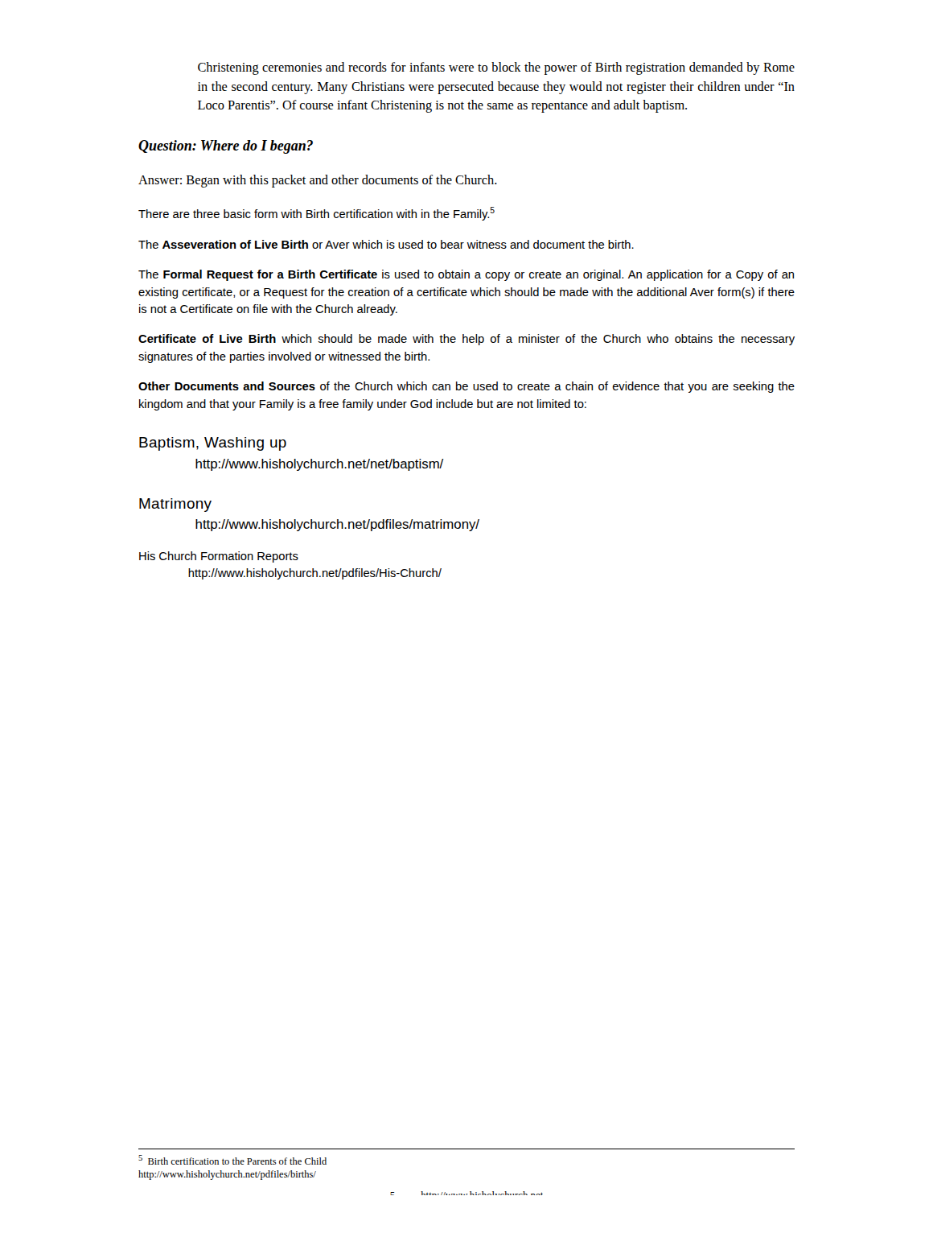Christening ceremonies and records for infants were to block the power of Birth registration demanded by Rome in the second century. Many Christians were persecuted because they would not register their children under “In Loco Parentis”. Of course infant Christening is not the same as repentance and adult baptism.
Question: Where do I began?
Answer: Began with this packet and other documents of the Church.
There are three basic form with Birth certification with in the Family.5
The Asseveration of Live Birth or Aver which is used to bear witness and document the birth.
The Formal Request for a Birth Certificate is used to obtain a copy or create an original. An application for a Copy of an existing certificate, or a Request for the creation of a certificate which should be made with the additional Aver form(s) if there is not a Certificate on file with the Church already.
Certificate of Live Birth which should be made with the help of a minister of the Church who obtains the necessary signatures of the parties involved or witnessed the birth.
Other Documents and Sources of the Church which can be used to create a chain of evidence that you are seeking the kingdom and that your Family is a free family under God include but are not limited to:
Baptism, Washing up
http://www.hisholychurch.net/net/baptism/
Matrimony
http://www.hisholychurch.net/pdfiles/matrimony/
His Church Formation Reports
http://www.hisholychurch.net/pdfiles/His-Church/
5 Birth certification to the Parents of the Child
http://www.hisholychurch.net/pdfiles/births/
5 http://www.hisholychurch.net